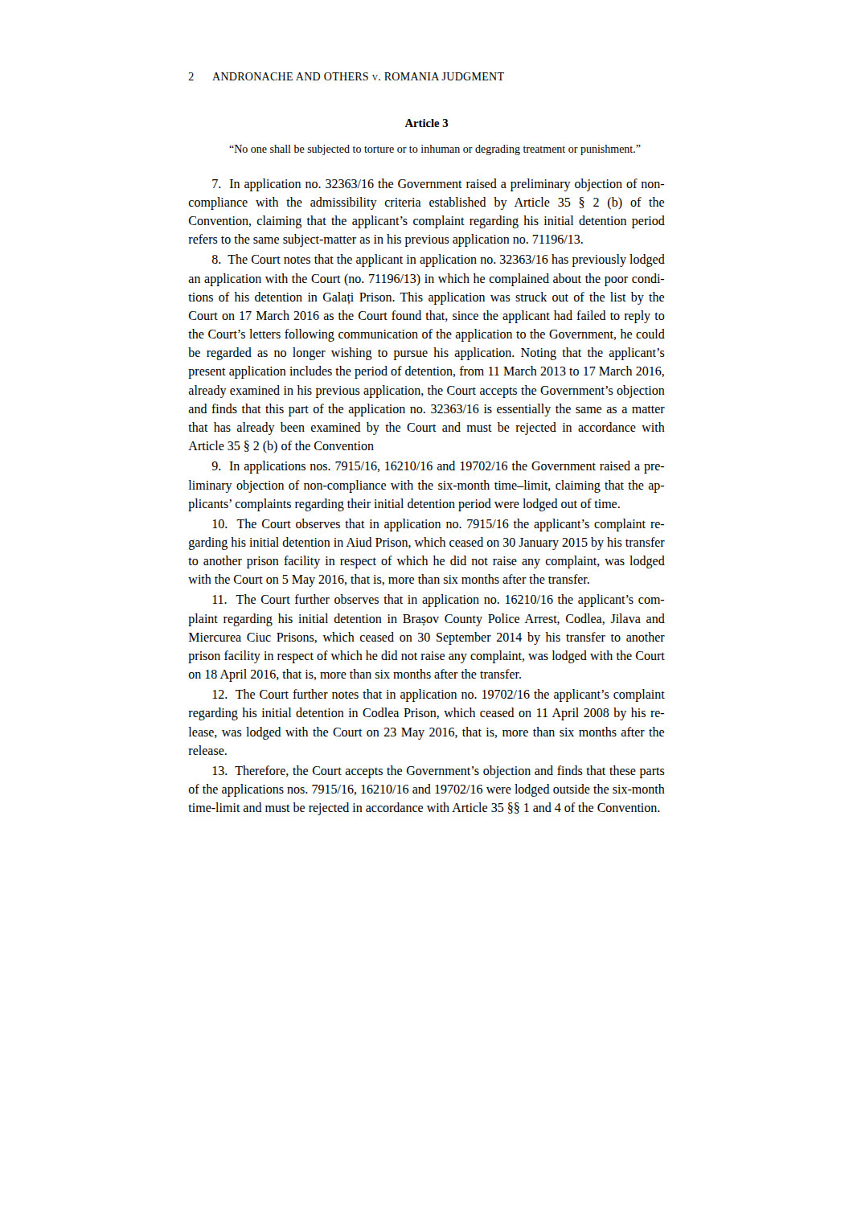2 ANDRONACHE AND OTHERS v. ROMANIA JUDGMENT
Article 3
“No one shall be subjected to torture or to inhuman or degrading treatment or punishment.”
7. In application no. 32363/16 the Government raised a preliminary objection of non-compliance with the admissibility criteria established by Article 35 § 2 (b) of the Convention, claiming that the applicant’s complaint regarding his initial detention period refers to the same subject-matter as in his previous application no. 71196/13.
8. The Court notes that the applicant in application no. 32363/16 has previously lodged an application with the Court (no. 71196/13) in which he complained about the poor conditions of his detention in Galați Prison. This application was struck out of the list by the Court on 17 March 2016 as the Court found that, since the applicant had failed to reply to the Court’s letters following communication of the application to the Government, he could be regarded as no longer wishing to pursue his application. Noting that the applicant’s present application includes the period of detention, from 11 March 2013 to 17 March 2016, already examined in his previous application, the Court accepts the Government’s objection and finds that this part of the application no. 32363/16 is essentially the same as a matter that has already been examined by the Court and must be rejected in accordance with Article 35 § 2 (b) of the Convention
9. In applications nos. 7915/16, 16210/16 and 19702/16 the Government raised a preliminary objection of non-compliance with the six-month time–limit, claiming that the applicants’ complaints regarding their initial detention period were lodged out of time.
10. The Court observes that in application no. 7915/16 the applicant’s complaint regarding his initial detention in Aiud Prison, which ceased on 30 January 2015 by his transfer to another prison facility in respect of which he did not raise any complaint, was lodged with the Court on 5 May 2016, that is, more than six months after the transfer.
11. The Court further observes that in application no. 16210/16 the applicant’s complaint regarding his initial detention in Brașov County Police Arrest, Codlea, Jilava and Miercurea Ciuc Prisons, which ceased on 30 September 2014 by his transfer to another prison facility in respect of which he did not raise any complaint, was lodged with the Court on 18 April 2016, that is, more than six months after the transfer.
12. The Court further notes that in application no. 19702/16 the applicant’s complaint regarding his initial detention in Codlea Prison, which ceased on 11 April 2008 by his release, was lodged with the Court on 23 May 2016, that is, more than six months after the release.
13. Therefore, the Court accepts the Government’s objection and finds that these parts of the applications nos. 7915/16, 16210/16 and 19702/16 were lodged outside the six-month time-limit and must be rejected in accordance with Article 35 §§ 1 and 4 of the Convention.